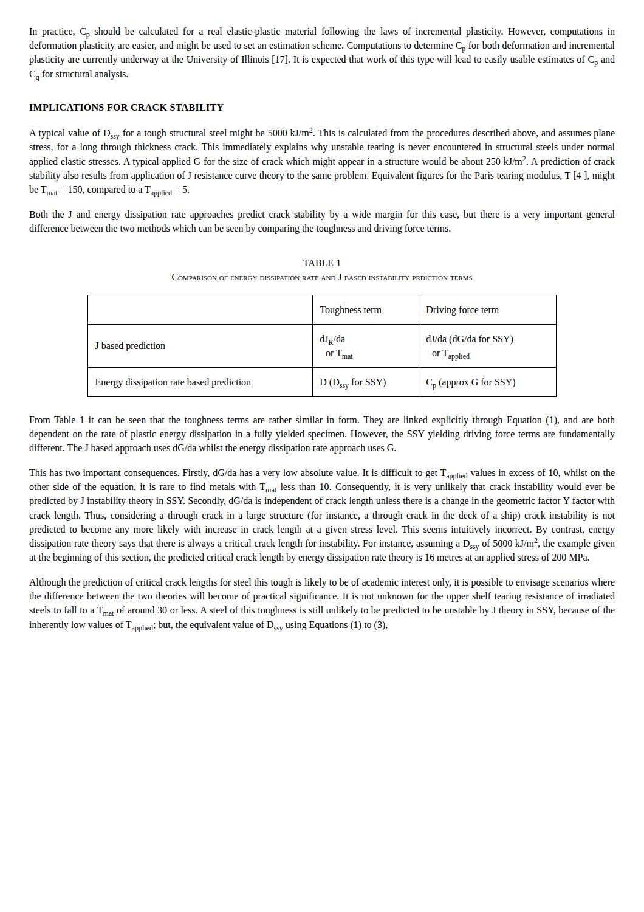In practice, Cp should be calculated for a real elastic-plastic material following the laws of incremental plasticity. However, computations in deformation plasticity are easier, and might be used to set an estimation scheme. Computations to determine Cp for both deformation and incremental plasticity are currently underway at the University of Illinois [17]. It is expected that work of this type will lead to easily usable estimates of Cp and Cq for structural analysis.
IMPLICATIONS FOR CRACK STABILITY
A typical value of Dssy for a tough structural steel might be 5000 kJ/m2. This is calculated from the procedures described above, and assumes plane stress, for a long through thickness crack. This immediately explains why unstable tearing is never encountered in structural steels under normal applied elastic stresses. A typical applied G for the size of crack which might appear in a structure would be about 250 kJ/m2. A prediction of crack stability also results from application of J resistance curve theory to the same problem. Equivalent figures for the Paris tearing modulus, T [4 ], might be Tmat = 150, compared to a Tapplied = 5.
Both the J and energy dissipation rate approaches predict crack stability by a wide margin for this case, but there is a very important general difference between the two methods which can be seen by comparing the toughness and driving force terms.
TABLE 1 Comparison of energy dissipation rate and J based instability prdiction terms
| | Toughness term | Driving force term |
| J based prediction | dJ R /da or T mat | dJ/da (dG/da for SSY) or T applied |
| Energy dissipation rate based prediction | D (D ssy for SSY) | C p (approx G for SSY) |
From Table 1 it can be seen that the toughness terms are rather similar in form. They are linked explicitly through Equation (1), and are both dependent on the rate of plastic energy dissipation in a fully yielded specimen. However, the SSY yielding driving force terms are fundamentally different. The J based approach uses dG/da whilst the energy dissipation rate approach uses G.
This has two important consequences. Firstly, dG/da has a very low absolute value. It is difficult to get Tapplied values in excess of 10, whilst on the other side of the equation, it is rare to find metals with Tmat less than 10. Consequently, it is very unlikely that crack instability would ever be predicted by J instability theory in SSY. Secondly, dG/da is independent of crack length unless there is a change in the geometric factor Y factor with crack length. Thus, considering a through crack in a large structure (for instance, a through crack in the deck of a ship) crack instability is not predicted to become any more likely with increase in crack length at a given stress level. This seems intuitively incorrect. By contrast, energy dissipation rate theory says that there is always a critical crack length for instability. For instance, assuming a Dssy of 5000 kJ/m2, the example given at the beginning of this section, the predicted critical crack length by energy dissipation rate theory is 16 metres at an applied stress of 200 MPa.
Although the prediction of critical crack lengths for steel this tough is likely to be of academic interest only, it is possible to envisage scenarios where the difference between the two theories will become of practical significance. It is not unknown for the upper shelf tearing resistance of irradiated steels to fall to a Tmat of around 30 or less. A steel of this toughness is still unlikely to be predicted to be unstable by J theory in SSY, because of the inherently low values of Tapplied; but, the equivalent value of Dssy using Equations (1) to (3),